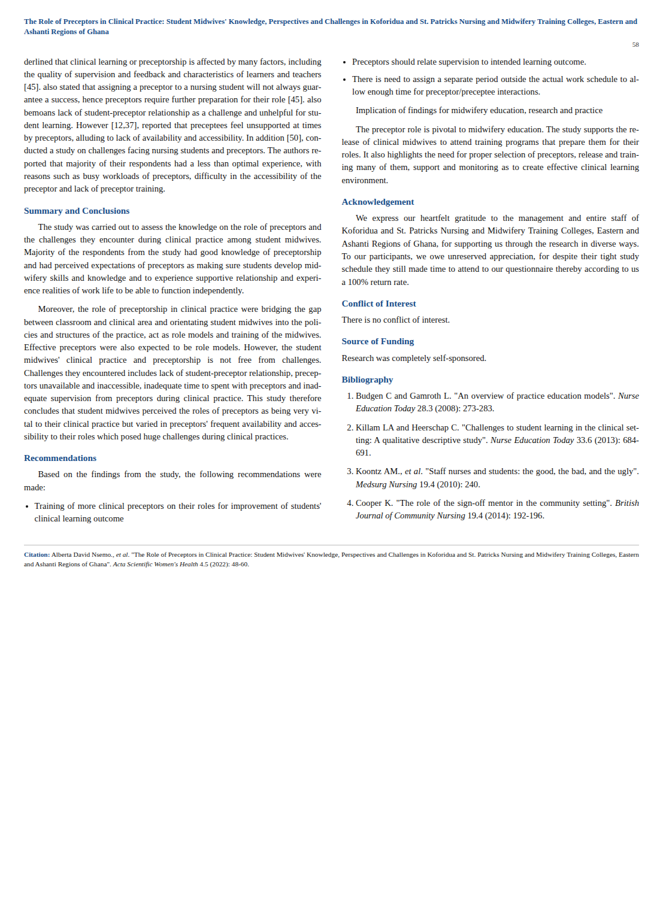The Role of Preceptors in Clinical Practice: Student Midwives' Knowledge, Perspectives and Challenges in Koforidua and St. Patricks Nursing and Midwifery Training Colleges, Eastern and Ashanti Regions of Ghana
58
derlined that clinical learning or preceptorship is affected by many factors, including the quality of supervision and feedback and characteristics of learners and teachers [45]. also stated that assigning a preceptor to a nursing student will not always guarantee a success, hence preceptors require further preparation for their role [45]. also bemoans lack of student-preceptor relationship as a challenge and unhelpful for student learning. However [12,37], reported that preceptees feel unsupported at times by preceptors, alluding to lack of availability and accessibility. In addition [50], conducted a study on challenges facing nursing students and preceptors. The authors reported that majority of their respondents had a less than optimal experience, with reasons such as busy workloads of preceptors, difficulty in the accessibility of the preceptor and lack of preceptor training.
Summary and Conclusions
The study was carried out to assess the knowledge on the role of preceptors and the challenges they encounter during clinical practice among student midwives. Majority of the respondents from the study had good knowledge of preceptorship and had perceived expectations of preceptors as making sure students develop midwifery skills and knowledge and to experience supportive relationship and experience realities of work life to be able to function independently.
Moreover, the role of preceptorship in clinical practice were bridging the gap between classroom and clinical area and orientating student midwives into the policies and structures of the practice, act as role models and training of the midwives. Effective preceptors were also expected to be role models. However, the student midwives' clinical practice and preceptorship is not free from challenges. Challenges they encountered includes lack of student-preceptor relationship, preceptors unavailable and inaccessible, inadequate time to spent with preceptors and inadequate supervision from preceptors during clinical practice. This study therefore concludes that student midwives perceived the roles of preceptors as being very vital to their clinical practice but varied in preceptors' frequent availability and accessibility to their roles which posed huge challenges during clinical practices.
Recommendations
Based on the findings from the study, the following recommendations were made:
Training of more clinical preceptors on their roles for improvement of students' clinical learning outcome
Preceptors should relate supervision to intended learning outcome.
There is need to assign a separate period outside the actual work schedule to allow enough time for preceptor/preceptee interactions.
Implication of findings for midwifery education, research and practice
The preceptor role is pivotal to midwifery education. The study supports the release of clinical midwives to attend training programs that prepare them for their roles. It also highlights the need for proper selection of preceptors, release and training many of them, support and monitoring as to create effective clinical learning environment.
Acknowledgement
We express our heartfelt gratitude to the management and entire staff of Koforidua and St. Patricks Nursing and Midwifery Training Colleges, Eastern and Ashanti Regions of Ghana, for supporting us through the research in diverse ways. To our participants, we owe unreserved appreciation, for despite their tight study schedule they still made time to attend to our questionnaire thereby according to us a 100% return rate.
Conflict of Interest
There is no conflict of interest.
Source of Funding
Research was completely self-sponsored.
Bibliography
Budgen C and Gamroth L. "An overview of practice education models". Nurse Education Today 28.3 (2008): 273-283.
Killam LA and Heerschap C. "Challenges to student learning in the clinical setting: A qualitative descriptive study". Nurse Education Today 33.6 (2013): 684-691.
Koontz AM., et al. "Staff nurses and students: the good, the bad, and the ugly". Medsurg Nursing 19.4 (2010): 240.
Cooper K. "The role of the sign-off mentor in the community setting". British Journal of Community Nursing 19.4 (2014): 192-196.
Citation: Alberta David Nsemo., et al. "The Role of Preceptors in Clinical Practice: Student Midwives' Knowledge, Perspectives and Challenges in Koforidua and St. Patricks Nursing and Midwifery Training Colleges, Eastern and Ashanti Regions of Ghana". Acta Scientific Women's Health 4.5 (2022): 48-60.